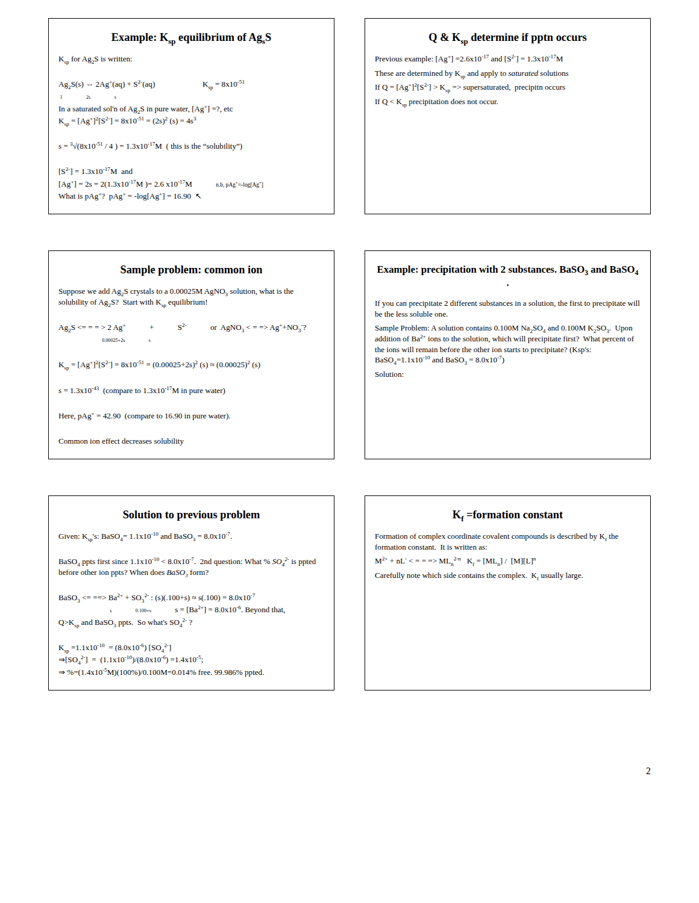Example: Ksp equilibrium of AgsS
Ksp for Ag2S is written:
Ag2S(s) ⇔ 2Ag+(aq) + S2-(aq) Ksp = 8x10-51
1 2s s
In a saturated sol'n of Ag2S in pure water, [Ag+] =?, etc
Ksp = [Ag+]2[S2-] = 8x10-51 = (2s)2 (s) = 4s3
s = 3√(8x10-51 / 4 ) = 1.3x10-17M ( this is the “solubility”)
[S2-] = 1.3x10-17M and
[Ag+] = 2s = 2(1.3x10-17M )= 2.6 x10-17M n.b, pAg+=-log[Ag+]
What is pAg+? pAg+ = -log[Ag+] = 16.90 ↖
Q & Ksp determine if pptn occurs
Previous example: [Ag+] =2.6x10-17 and [S2-] = 1.3x10-17M
These are determined by Ksp and apply to saturated solutions
If Q = [Ag+]2[S2-] > Ksp => supersaturated, precipitn occurs
If Q < Ksp precipitation does not occur.
Sample problem: common ion
Suppose we add Ag2S crystals to a 0.00025M AgNO3 solution, what is the solubility of Ag2S? Start with Ksp equilibrium!
Ag2S <= = = > 2 Ag+ + S2- or AgNO3 < = => Ag++NO3-?
0.00025+2s s
Ksp = [Ag+]2[S2-] = 8x10-51 = (0.00025+2s)2 (s) ≈ (0.00025)2 (s)
s = 1.3x10-43 (compare to 1.3x10-17M in pure water)
Here, pAg+ = 42.90 (compare to 16.90 in pure water).
Common ion effect decreases solubility
Example: precipitation with 2 substances. BaSO3 and BaSO4 .
If you can precipitate 2 different substances in a solution, the first to precipitate will be the less soluble one.
Sample Problem: A solution contains 0.100M Na2SO4 and 0.100M K2SO3. Upon addition of Ba2+ ions to the solution, which will precipitate first? What percent of the ions will remain before the other ion starts to precipitate? (Ksp's: BaSO4=1.1x10-10 and BaSO3 = 8.0x10-7)
Solution:
Solution to previous problem
Given: Ksp's: BaSO4= 1.1x10-10 and BaSO3 = 8.0x10-7.
BaSO4 ppts first since 1.1x10-10 < 8.0x10-7. 2nd question: What % SO42- is ppted before other ion ppts? When does BaSO3 form?
BaSO3 <= ==> Ba2+ + SO32- : (s)(.100+s) ≈ s(.100) = 8.0x10-7
s 0.100+s s = [Ba2+] = 8.0x10-6. Beyond that,
Q>Ksp and BaSO3 ppts. So what's SO42- ?
Ksp =1.1x10-10 = (8.0x10-6) [SO42-]
⇒[SO42-] = (1.1x10-10)/(8.0x10-6) =1.4x10-5;
⇒ %=(1.4x10-5M)(100%)/0.100M=0.014% free. 99.986% ppted.
Kf =formation constant
Formation of complex coordinate covalent compounds is described by Kf the formation constant. It is written as:
M2+ + nL- < = = => MLn2-n Kf = [MLn] / [M][L]n
Carefully note which side contains the complex. Kf usually large.
2